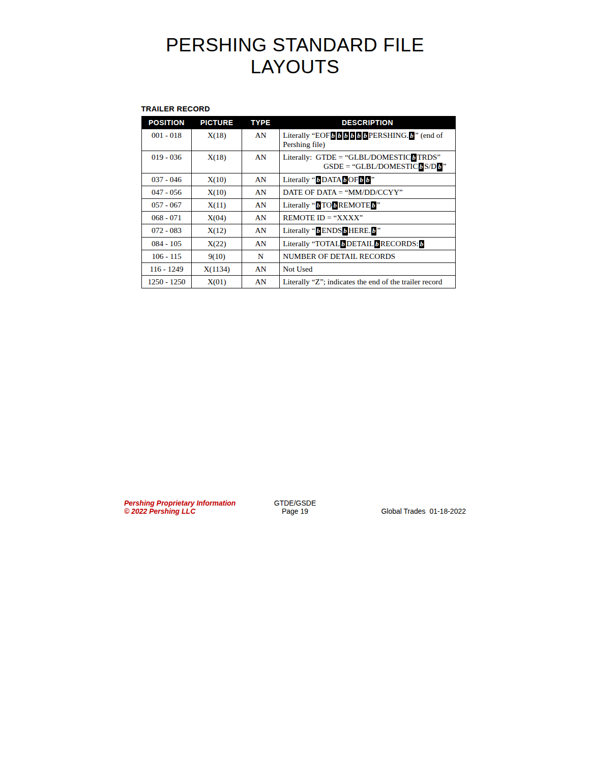PERSHING STANDARD FILE LAYOUTS
TRAILER RECORD
| POSITION | PICTURE | TYPE | DESCRIPTION |
| --- | --- | --- | --- |
| 001 - 018 | X(18) | AN | Literally “EOF b b b b b b PERSHING. b ” (end of Pershing file) |
| 019 - 036 | X(18) | AN | Literally: GTDE = “GLBL/DOMESTIC b TRDS” GSDE = “GLBL/DOMESTIC b S/D b ” |
| 037 - 046 | X(10) | AN | Literally “ b DATA b OF b b ” |
| 047 - 056 | X(10) | AN | DATE OF DATA = “MM/DD/CCYY” |
| 057 - 067 | X(11) | AN | Literally “ b TO b REMOTE b ” |
| 068 - 071 | X(04) | AN | REMOTE ID = “XXXX” |
| 072 - 083 | X(12) | AN | Literally “ b ENDS b HERE. b ” |
| 084 - 105 | X(22) | AN | Literally “TOTAL b DETAIL b RECORDS: b |
| 106 - 115 | 9(10) | N | NUMBER OF DETAIL RECORDS |
| 116 - 1249 | X(1134) | AN | Not Used |
| 1250 - 1250 | X(01) | AN | Literally “Z”; indicates the end of the trailer record |
Pershing Proprietary Information © 2022 Pershing LLC
GTDE/GSDE
Page 19
Global Trades 01-18-2022